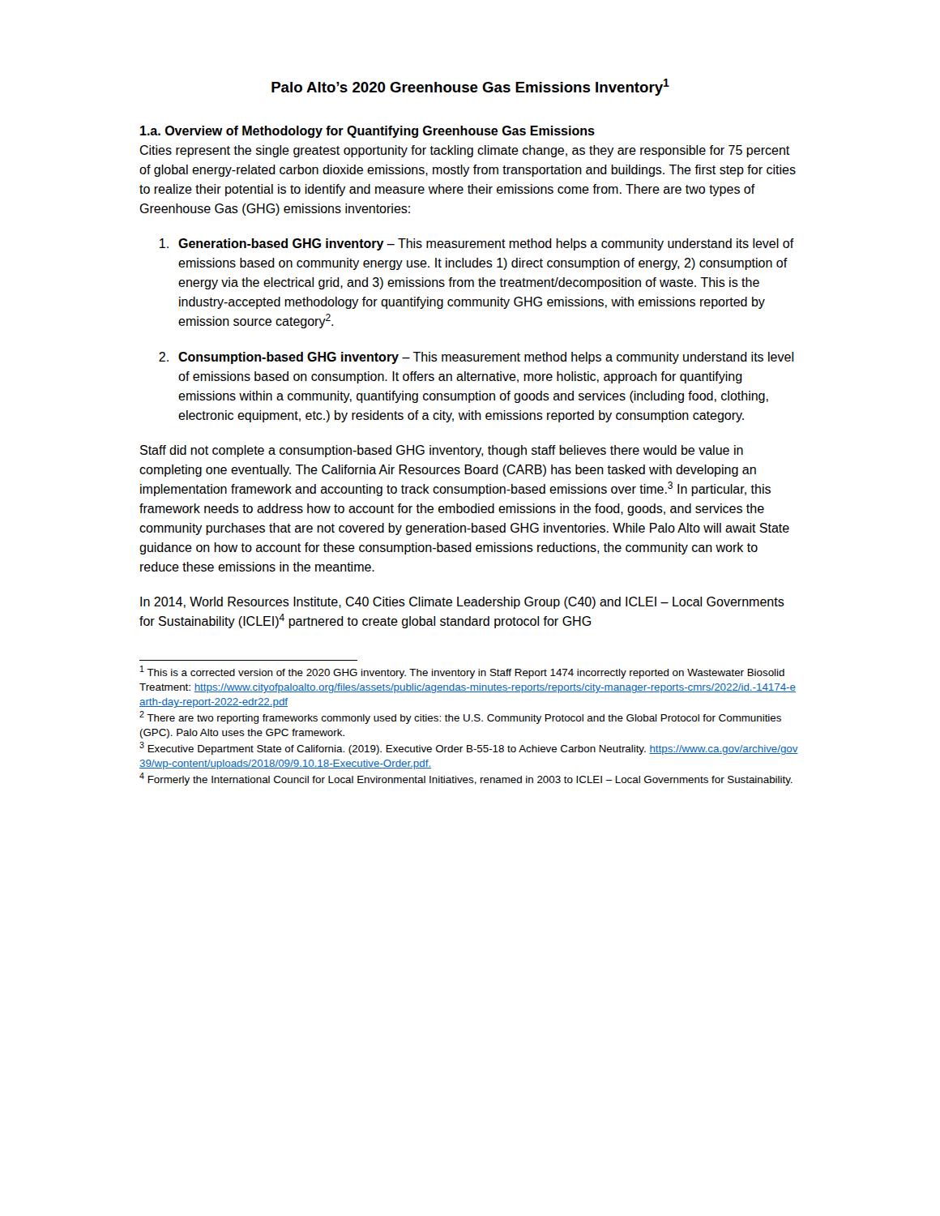Palo Alto’s 2020 Greenhouse Gas Emissions Inventory1
1.a. Overview of Methodology for Quantifying Greenhouse Gas Emissions
Cities represent the single greatest opportunity for tackling climate change, as they are responsible for 75 percent of global energy-related carbon dioxide emissions, mostly from transportation and buildings. The first step for cities to realize their potential is to identify and measure where their emissions come from. There are two types of Greenhouse Gas (GHG) emissions inventories:
Generation-based GHG inventory – This measurement method helps a community understand its level of emissions based on community energy use. It includes 1) direct consumption of energy, 2) consumption of energy via the electrical grid, and 3) emissions from the treatment/decomposition of waste. This is the industry-accepted methodology for quantifying community GHG emissions, with emissions reported by emission source category2.
Consumption-based GHG inventory – This measurement method helps a community understand its level of emissions based on consumption. It offers an alternative, more holistic, approach for quantifying emissions within a community, quantifying consumption of goods and services (including food, clothing, electronic equipment, etc.) by residents of a city, with emissions reported by consumption category.
Staff did not complete a consumption-based GHG inventory, though staff believes there would be value in completing one eventually. The California Air Resources Board (CARB) has been tasked with developing an implementation framework and accounting to track consumption-based emissions over time.3 In particular, this framework needs to address how to account for the embodied emissions in the food, goods, and services the community purchases that are not covered by generation-based GHG inventories. While Palo Alto will await State guidance on how to account for these consumption-based emissions reductions, the community can work to reduce these emissions in the meantime.
In 2014, World Resources Institute, C40 Cities Climate Leadership Group (C40) and ICLEI – Local Governments for Sustainability (ICLEI)4 partnered to create global standard protocol for GHG
1 This is a corrected version of the 2020 GHG inventory. The inventory in Staff Report 1474 incorrectly reported on Wastewater Biosolid Treatment: https://www.cityofpaloalto.org/files/assets/public/agendas-minutes-reports/reports/city-manager-reports-cmrs/2022/id.-14174-earth-day-report-2022-edr22.pdf
2 There are two reporting frameworks commonly used by cities: the U.S. Community Protocol and the Global Protocol for Communities (GPC). Palo Alto uses the GPC framework.
3 Executive Department State of California. (2019). Executive Order B-55-18 to Achieve Carbon Neutrality. https://www.ca.gov/archive/gov39/wp-content/uploads/2018/09/9.10.18-Executive-Order.pdf.
4 Formerly the International Council for Local Environmental Initiatives, renamed in 2003 to ICLEI – Local Governments for Sustainability.